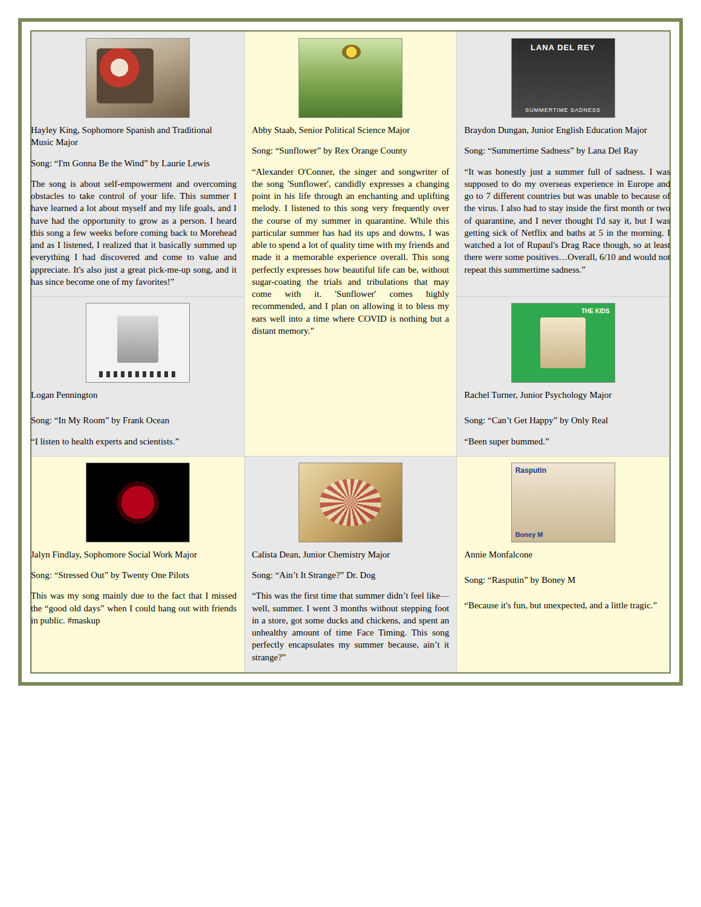| Hayley King, Sophomore Spanish and Traditional Music Major Song: “I'm Gonna Be the Wind” by Laurie Lewis The song is about self-empowerment and overcoming obstacles to take control of your life. This summer I have learned a lot about myself and my life goals, and I have had the opportunity to grow as a person. I heard this song a few weeks before coming back to Morehead and as I listened, I realized that it basically summed up everything I had discovered and come to value and appreciate. It's also just a great pick-me-up song, and it has since become one of my favorites!” | Abby Staab, Senior Political Science Major Song: “Sunflower” by Rex Orange County “Alexander O'Conner, the singer and songwriter of the song 'Sunflower', candidly expresses a changing point in his life through an enchanting and uplifting melody. I listened to this song very frequently over the course of my summer in quarantine. While this particular summer has had its ups and downs, I was able to spend a lot of quality time with my friends and made it a memorable experience overall. This song perfectly expresses how beautiful life can be, without sugar-coating the trials and tribulations that may come with it. 'Sunflower' comes highly recommended, and I plan on allowing it to bless my ears well into a time where COVID is nothing but a distant memory.” | Braydon Dungan, Junior English Education Major Song: “Summertime Sadness” by Lana Del Ray “It was honestly just a summer full of sadness. I was supposed to do my overseas experience in Europe and go to 7 different countries but was unable to because of the virus. I also had to stay inside the first month or two of quarantine, and I never thought I'd say it, but I was getting sick of Netflix and baths at 5 in the morning. I watched a lot of Rupaul's Drag Race though, so at least there were some positives…Overall, 6/10 and would not repeat this summertime sadness.” |
| Logan Pennington Song: “In My Room” by Frank Ocean “I listen to health experts and scientists.” | Rachel Turner, Junior Psychology Major Song: “Can’t Get Happy” by Only Real “Been super bummed.” |
| Jalyn Findlay, Sophomore Social Work Major Song: “Stressed Out” by Twenty One Pilots This was my song mainly due to the fact that I missed the “good old days” when I could hang out with friends in public. #maskup | Calista Dean, Junior Chemistry Major Song: “Ain’t It Strange?” Dr. Dog “This was the first time that summer didn’t feel like—well, summer. I went 3 months without stepping foot in a store, got some ducks and chickens, and spent an unhealthy amount of time Face Timing. This song perfectly encapsulates my summer because, ain’t it strange?” | Annie Monfalcone Song: “Rasputin” by Boney M “Because it's fun, but unexpected, and a little tragic.” |